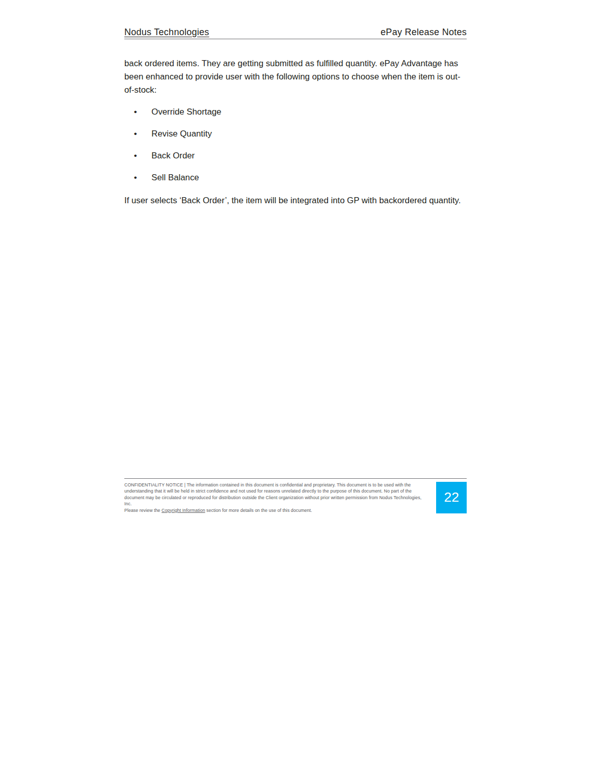Nodus Technologies
ePay Release Notes
back ordered items. They are getting submitted as fulfilled quantity. ePay Advantage has been enhanced to provide user with the following options to choose when the item is out-of-stock:
Override Shortage
Revise Quantity
Back Order
Sell Balance
If user selects ‘Back Order’, the item will be integrated into GP with backordered quantity.
CONFIDENTIALITY NOTICE | The information contained in this document is confidential and proprietary. This document is to be used with the understanding that it will be held in strict confidence and not used for reasons unrelated directly to the purpose of this document. No part of the document may be circulated or reproduced for distribution outside the Client organization without prior written permission from Nodus Technologies, Inc.
Please review the Copyright Information section for more details on the use of this document.
22